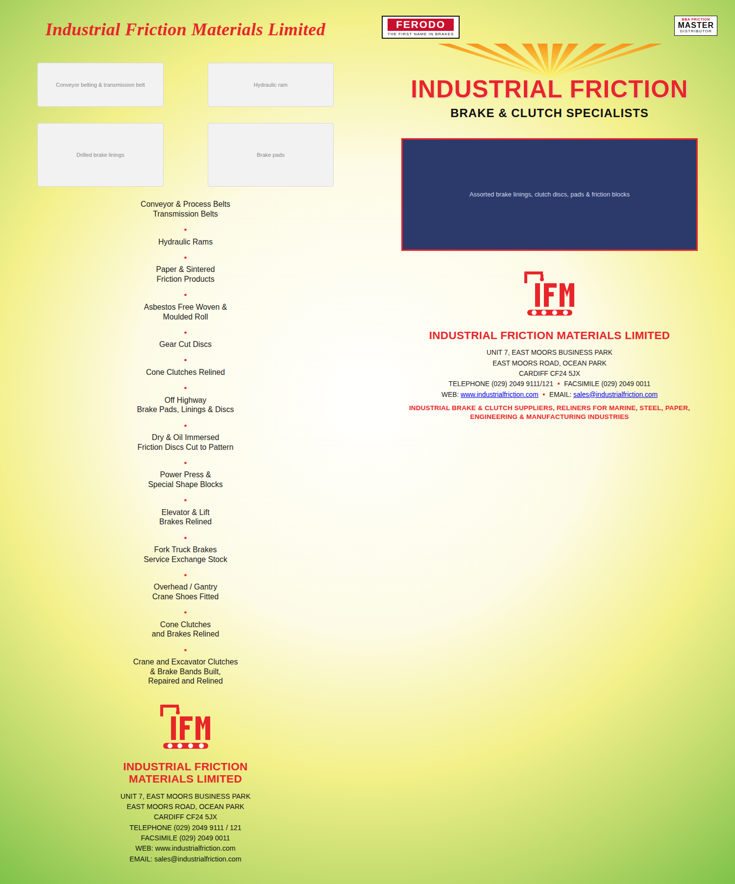Industrial Friction Materials Limited
Conveyor belting & transmission belt
Hydraulic ram
Drilled brake linings
Brake pads
Conveyor & Process Belts
Transmission Belts
Hydraulic Rams
Paper & Sintered
Friction Products
Asbestos Free Woven &
Moulded Roll
Gear Cut Discs
Cone Clutches Relined
Off Highway
Brake Pads, Linings & Discs
Dry & Oil Immersed
Friction Discs Cut to Pattern
Power Press &
Special Shape Blocks
Elevator & Lift
Brakes Relined
Fork Truck Brakes
Service Exchange Stock
Overhead / Gantry
Crane Shoes Fitted
Cone Clutches
and Brakes Relined
Crane and Excavator Clutches
& Brake Bands Built,
Repaired and Relined
INDUSTRIAL FRICTION
MATERIALS LIMITED
UNIT 7, EAST MOORS BUSINESS PARK
EAST MOORS ROAD, OCEAN PARK
CARDIFF CF24 5JX
TELEPHONE (029) 2049 9111 / 121
FACSIMILE (029) 2049 0011
WEB: www.industrialfriction.com
EMAIL: sales@industrialfriction.com
FERODO The first name in brakes
BBA Friction MASTER DISTRIBUTOR
INDUSTRIAL FRICTION
BRAKE & CLUTCH SPECIALISTS
Assorted brake linings, clutch discs, pads & friction blocks
INDUSTRIAL FRICTION MATERIALS LIMITED
UNIT 7, EAST MOORS BUSINESS PARK
EAST MOORS ROAD, OCEAN PARK
CARDIFF CF24 5JX
TELEPHONE (029) 2049 9111/121 • FACSIMILE (029) 2049 0011
WEB: www.industrialfriction.com • EMAIL: sales@industrialfriction.com
INDUSTRIAL BRAKE & CLUTCH SUPPLIERS, RELINERS FOR MARINE, STEEL, PAPER,
ENGINEERING & MANUFACTURING INDUSTRIES